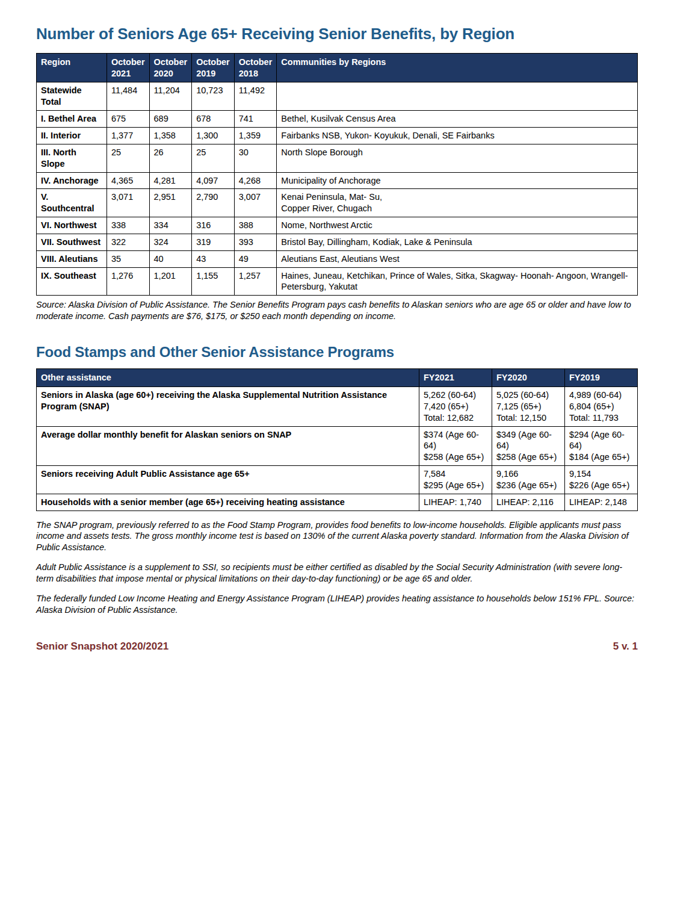Number of Seniors Age 65+ Receiving Senior Benefits, by Region
| Region | October 2021 | October 2020 | October 2019 | October 2018 | Communities by Regions |
| --- | --- | --- | --- | --- | --- |
| Statewide Total | 11,484 | 11,204 | 10,723 | 11,492 | |
| I. Bethel Area | 675 | 689 | 678 | 741 | Bethel, Kusilvak Census Area |
| II. Interior | 1,377 | 1,358 | 1,300 | 1,359 | Fairbanks NSB, Yukon- Koyukuk, Denali, SE Fairbanks |
| III. North Slope | 25 | 26 | 25 | 30 | North Slope Borough |
| IV. Anchorage | 4,365 | 4,281 | 4,097 | 4,268 | Municipality of Anchorage |
| V. Southcentral | 3,071 | 2,951 | 2,790 | 3,007 | Kenai Peninsula, Mat- Su, Copper River, Chugach |
| VI. Northwest | 338 | 334 | 316 | 388 | Nome, Northwest Arctic |
| VII. Southwest | 322 | 324 | 319 | 393 | Bristol Bay, Dillingham, Kodiak, Lake & Peninsula |
| VIII. Aleutians | 35 | 40 | 43 | 49 | Aleutians East, Aleutians West |
| IX. Southeast | 1,276 | 1,201 | 1,155 | 1,257 | Haines, Juneau, Ketchikan, Prince of Wales, Sitka, Skagway- Hoonah- Angoon, Wrangell- Petersburg, Yakutat |
Source: Alaska Division of Public Assistance. The Senior Benefits Program pays cash benefits to Alaskan seniors who are age 65 or older and have low to moderate income. Cash payments are $76, $175, or $250 each month depending on income.
Food Stamps and Other Senior Assistance Programs
| Other assistance | FY2021 | FY2020 | FY2019 |
| --- | --- | --- | --- |
| Seniors in Alaska (age 60+) receiving the Alaska Supplemental Nutrition Assistance Program (SNAP) | 5,262 (60-64) 7,420 (65+) Total: 12,682 | 5,025 (60-64) 7,125 (65+) Total: 12,150 | 4,989 (60-64) 6,804 (65+) Total: 11,793 |
| Average dollar monthly benefit for Alaskan seniors on SNAP | $374 (Age 60-64) $258 (Age 65+) | $349 (Age 60-64) $258 (Age 65+) | $294 (Age 60-64) $184 (Age 65+) |
| Seniors receiving Adult Public Assistance age 65+ | 7,584 $295 (Age 65+) | 9,166 $236 (Age 65+) | 9,154 $226 (Age 65+) |
| Households with a senior member (age 65+) receiving heating assistance | LIHEAP: 1,740 | LIHEAP: 2,116 | LIHEAP: 2,148 |
The SNAP program, previously referred to as the Food Stamp Program, provides food benefits to low-income households. Eligible applicants must pass income and assets tests. The gross monthly income test is based on 130% of the current Alaska poverty standard. Information from the Alaska Division of Public Assistance.
Adult Public Assistance is a supplement to SSI, so recipients must be either certified as disabled by the Social Security Administration (with severe long-term disabilities that impose mental or physical limitations on their day-to-day functioning) or be age 65 and older.
The federally funded Low Income Heating and Energy Assistance Program (LIHEAP) provides heating assistance to households below 151% FPL. Source: Alaska Division of Public Assistance.
Senior Snapshot 2020/2021 5 v. 1